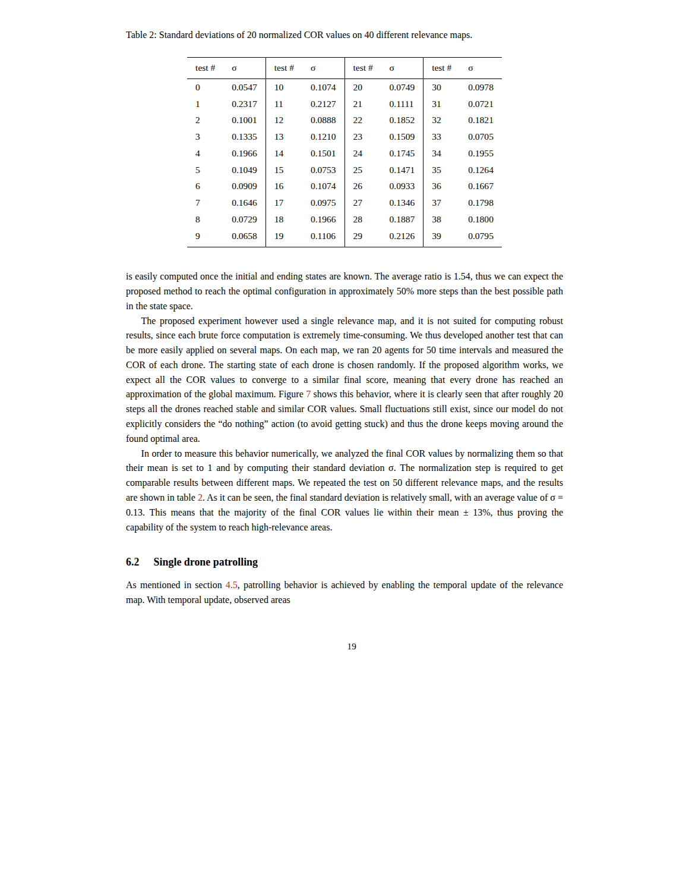Table 2: Standard deviations of 20 normalized COR values on 40 different relevance maps.
| test # | σ | test # | σ | test # | σ | test # | σ |
| --- | --- | --- | --- | --- | --- | --- | --- |
| 0 | 0.0547 | 10 | 0.1074 | 20 | 0.0749 | 30 | 0.0978 |
| 1 | 0.2317 | 11 | 0.2127 | 21 | 0.1111 | 31 | 0.0721 |
| 2 | 0.1001 | 12 | 0.0888 | 22 | 0.1852 | 32 | 0.1821 |
| 3 | 0.1335 | 13 | 0.1210 | 23 | 0.1509 | 33 | 0.0705 |
| 4 | 0.1966 | 14 | 0.1501 | 24 | 0.1745 | 34 | 0.1955 |
| 5 | 0.1049 | 15 | 0.0753 | 25 | 0.1471 | 35 | 0.1264 |
| 6 | 0.0909 | 16 | 0.1074 | 26 | 0.0933 | 36 | 0.1667 |
| 7 | 0.1646 | 17 | 0.0975 | 27 | 0.1346 | 37 | 0.1798 |
| 8 | 0.0729 | 18 | 0.1966 | 28 | 0.1887 | 38 | 0.1800 |
| 9 | 0.0658 | 19 | 0.1106 | 29 | 0.2126 | 39 | 0.0795 |
is easily computed once the initial and ending states are known. The average ratio is 1.54, thus we can expect the proposed method to reach the optimal configuration in approximately 50% more steps than the best possible path in the state space.
The proposed experiment however used a single relevance map, and it is not suited for computing robust results, since each brute force computation is extremely time-consuming. We thus developed another test that can be more easily applied on several maps. On each map, we ran 20 agents for 50 time intervals and measured the COR of each drone. The starting state of each drone is chosen randomly. If the proposed algorithm works, we expect all the COR values to converge to a similar final score, meaning that every drone has reached an approximation of the global maximum. Figure 7 shows this behavior, where it is clearly seen that after roughly 20 steps all the drones reached stable and similar COR values. Small fluctuations still exist, since our model do not explicitly considers the “do nothing” action (to avoid getting stuck) and thus the drone keeps moving around the found optimal area.
In order to measure this behavior numerically, we analyzed the final COR values by normalizing them so that their mean is set to 1 and by computing their standard deviation σ. The normalization step is required to get comparable results between different maps. We repeated the test on 50 different relevance maps, and the results are shown in table 2. As it can be seen, the final standard deviation is relatively small, with an average value of σ = 0.13. This means that the majority of the final COR values lie within their mean ± 13%, thus proving the capability of the system to reach high-relevance areas.
6.2 Single drone patrolling
As mentioned in section 4.5, patrolling behavior is achieved by enabling the temporal update of the relevance map. With temporal update, observed areas
19